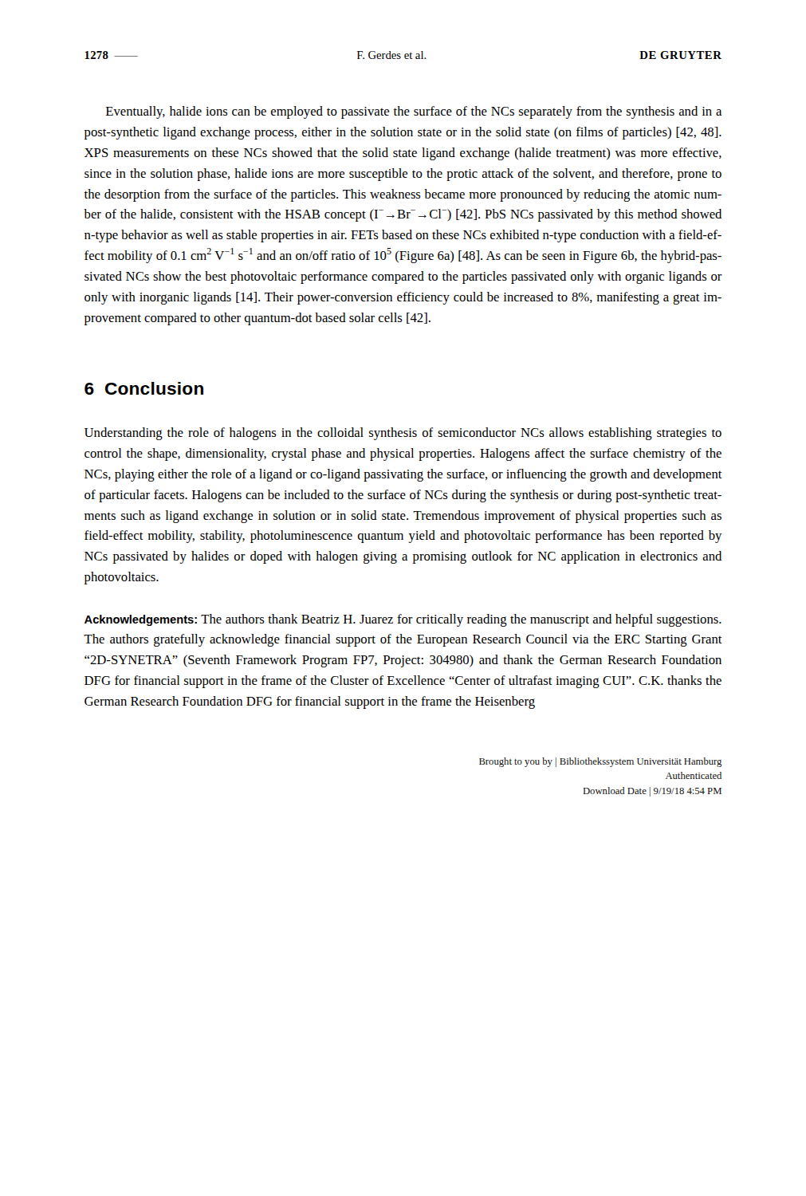1278—— F. Gerdes et al. De Gruyter
Eventually, halide ions can be employed to passivate the surface of the NCs separately from the synthesis and in a post-synthetic ligand exchange process, either in the solution state or in the solid state (on films of particles) [42, 48]. XPS measurements on these NCs showed that the solid state ligand exchange (halide treatment) was more effective, since in the solution phase, halide ions are more susceptible to the protic attack of the solvent, and therefore, prone to the desorption from the surface of the particles. This weakness became more pronounced by reducing the atomic number of the halide, consistent with the HSAB concept (I−→Br−→Cl−) [42]. PbS NCs passivated by this method showed n-type behavior as well as stable properties in air. FETs based on these NCs exhibited n-type conduction with a field-effect mobility of 0.1 cm2 V−1 s−1 and an on/off ratio of 105 (Figure 6a) [48]. As can be seen in Figure 6b, the hybrid-passivated NCs show the best photovoltaic performance compared to the particles passivated only with organic ligands or only with inorganic ligands [14]. Their power-conversion efficiency could be increased to 8%, manifesting a great improvement compared to other quantum-dot based solar cells [42].
6 Conclusion
Understanding the role of halogens in the colloidal synthesis of semiconductor NCs allows establishing strategies to control the shape, dimensionality, crystal phase and physical properties. Halogens affect the surface chemistry of the NCs, playing either the role of a ligand or co-ligand passivating the surface, or influencing the growth and development of particular facets. Halogens can be included to the surface of NCs during the synthesis or during post-synthetic treatments such as ligand exchange in solution or in solid state. Tremendous improvement of physical properties such as field-effect mobility, stability, photoluminescence quantum yield and photovoltaic performance has been reported by NCs passivated by halides or doped with halogen giving a promising outlook for NC application in electronics and photovoltaics.
Acknowledgements: The authors thank Beatriz H. Juarez for critically reading the manuscript and helpful suggestions. The authors gratefully acknowledge financial support of the European Research Council via the ERC Starting Grant “2D-SYNETRA” (Seventh Framework Program FP7, Project: 304980) and thank the German Research Foundation DFG for financial support in the frame of the Cluster of Excellence “Center of ultrafast imaging CUI”. C.K. thanks the German Research Foundation DFG for financial support in the frame the Heisenberg
Brought to you by | Bibliothekssystem Universität Hamburg
Authenticated
Download Date | 9/19/18 4:54 PM